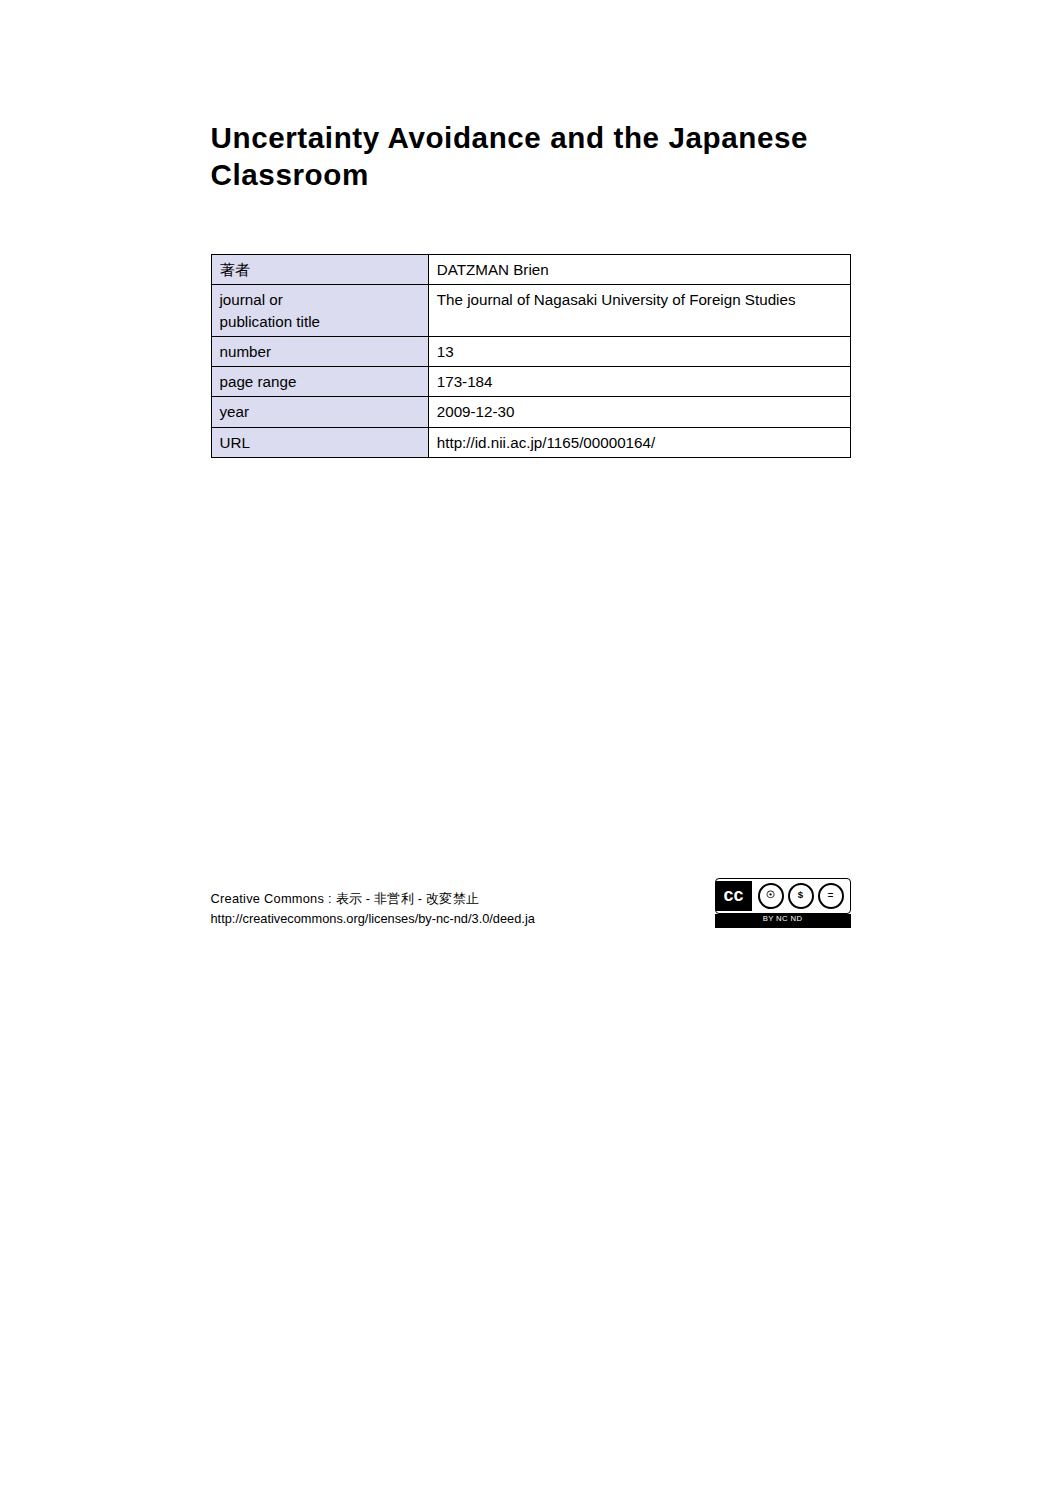Uncertainty Avoidance and the Japanese Classroom
| 著者 | DATZMAN Brien |
| journal or publication title | The journal of Nagasaki University of Foreign Studies |
| number | 13 |
| page range | 173-184 |
| year | 2009-12-30 |
| URL | http://id.nii.ac.jp/1165/00000164/ |
Creative Commons : 表示 - 非営利 - 改変禁止
http://creativecommons.org/licenses/by-nc-nd/3.0/deed.ja
cc
☉ $ =
BY NC ND